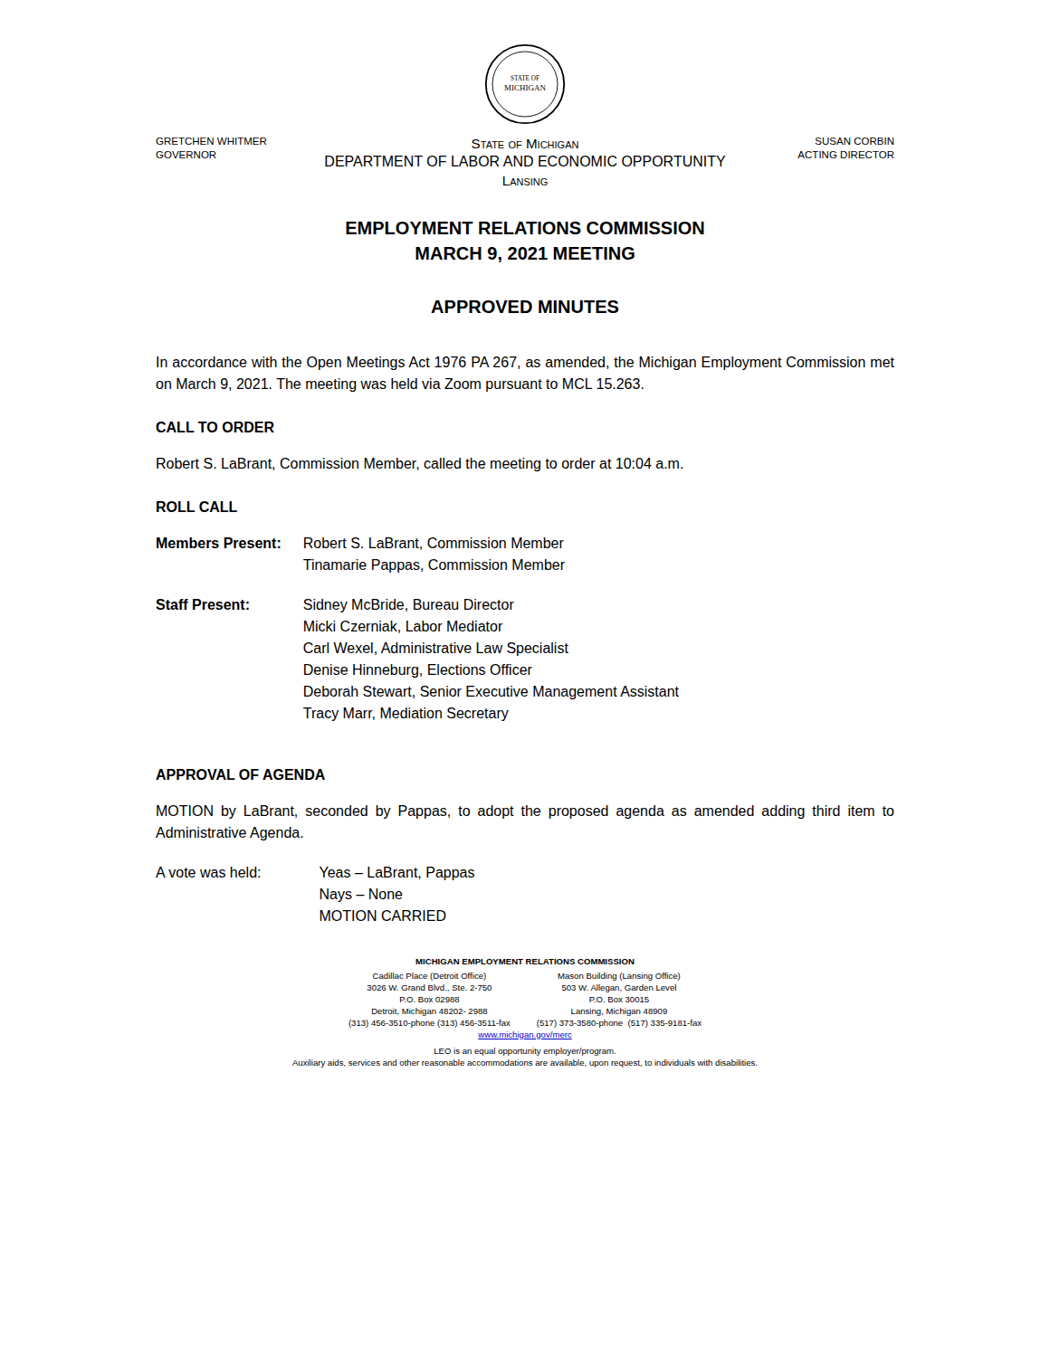Gretchen Whitmer
Governor
State of Michigan
Department of Labor and Economic Opportunity
Lansing
Susan Corbin
Acting Director
EMPLOYMENT RELATIONS COMMISSION
MARCH 9, 2021 MEETING
APPROVED MINUTES
In accordance with the Open Meetings Act 1976 PA 267, as amended, the Michigan Employment Commission met on March 9, 2021. The meeting was held via Zoom pursuant to MCL 15.263.
CALL TO ORDER
Robert S. LaBrant, Commission Member, called the meeting to order at 10:04 a.m.
ROLL CALL
| Members Present: | Robert S. LaBrant, Commission Member Tinamarie Pappas, Commission Member |
| Staff Present: | Sidney McBride, Bureau Director Micki Czerniak, Labor Mediator Carl Wexel, Administrative Law Specialist Denise Hinneburg, Elections Officer Deborah Stewart, Senior Executive Management Assistant Tracy Marr, Mediation Secretary |
APPROVAL OF AGENDA
MOTION by LaBrant, seconded by Pappas, to adopt the proposed agenda as amended adding third item to Administrative Agenda.
A vote was held:
Yeas – LaBrant, Pappas
Nays – None
MOTION CARRIED
Michigan Employment Relations Commission
Cadillac Place (Detroit Office)
3026 W. Grand Blvd., Ste. 2-750
P.O. Box 02988
Detroit, Michigan 48202- 2988
(313) 456-3510-phone (313) 456-3511-fax
Mason Building (Lansing Office)
503 W. Allegan, Garden Level
P.O. Box 30015
Lansing, Michigan 48909
(517) 373-3580-phone (517) 335-9181-fax
www.michigan.gov/merc
LEO is an equal opportunity employer/program.
Auxiliary aids, services and other reasonable accommodations are available, upon request, to individuals with disabilities.